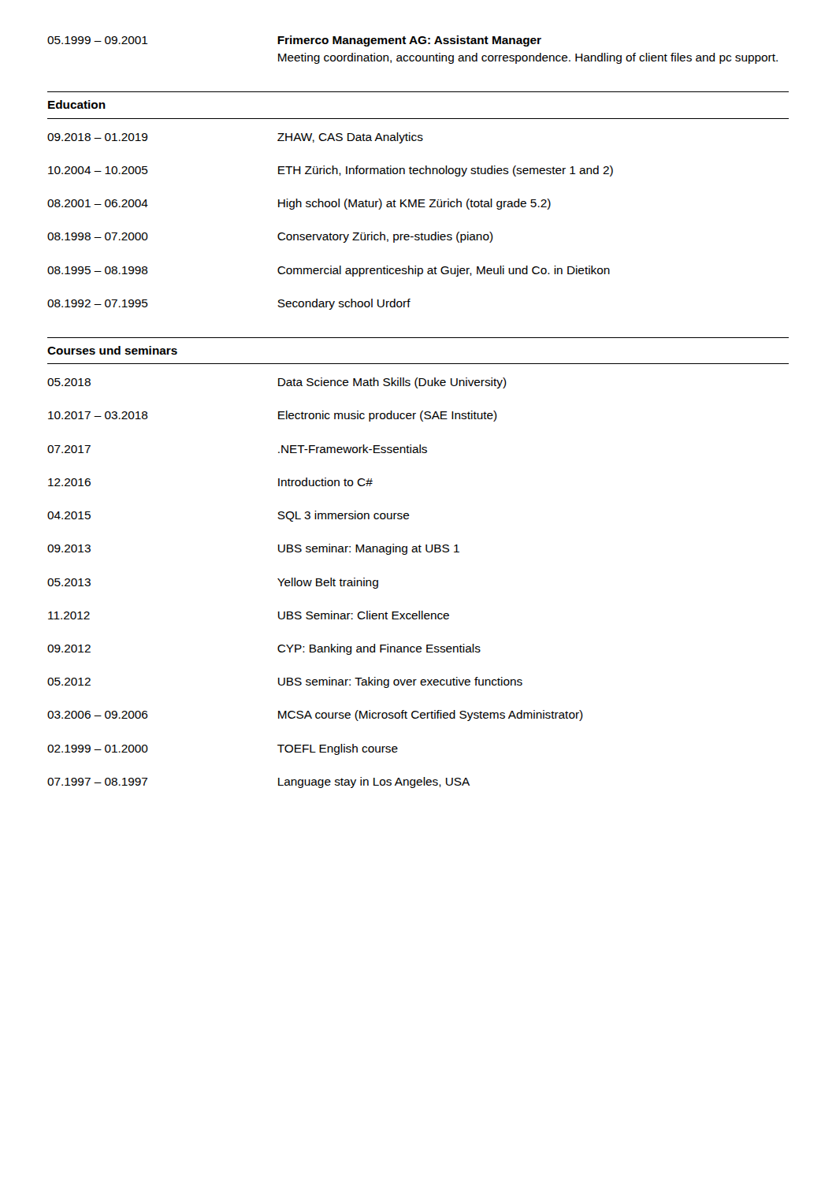| 05.1999 – 09.2001 | Frimerco Management AG: Assistant Manager Meeting coordination, accounting and correspondence. Handling of client files and pc support. |
Education
| 09.2018 – 01.2019 | ZHAW, CAS Data Analytics |
| 10.2004 – 10.2005 | ETH Zürich, Information technology studies (semester 1 and 2) |
| 08.2001 – 06.2004 | High school (Matur) at KME Zürich (total grade 5.2) |
| 08.1998 – 07.2000 | Conservatory Zürich, pre-studies (piano) |
| 08.1995 – 08.1998 | Commercial apprenticeship at Gujer, Meuli und Co. in Dietikon |
| 08.1992 – 07.1995 | Secondary school Urdorf |
Courses und seminars
| 05.2018 | Data Science Math Skills (Duke University) |
| 10.2017 – 03.2018 | Electronic music producer (SAE Institute) |
| 07.2017 | .NET-Framework-Essentials |
| 12.2016 | Introduction to C# |
| 04.2015 | SQL 3 immersion course |
| 09.2013 | UBS seminar: Managing at UBS 1 |
| 05.2013 | Yellow Belt training |
| 11.2012 | UBS Seminar: Client Excellence |
| 09.2012 | CYP: Banking and Finance Essentials |
| 05.2012 | UBS seminar: Taking over executive functions |
| 03.2006 – 09.2006 | MCSA course (Microsoft Certified Systems Administrator) |
| 02.1999 – 01.2000 | TOEFL English course |
| 07.1997 – 08.1997 | Language stay in Los Angeles, USA |